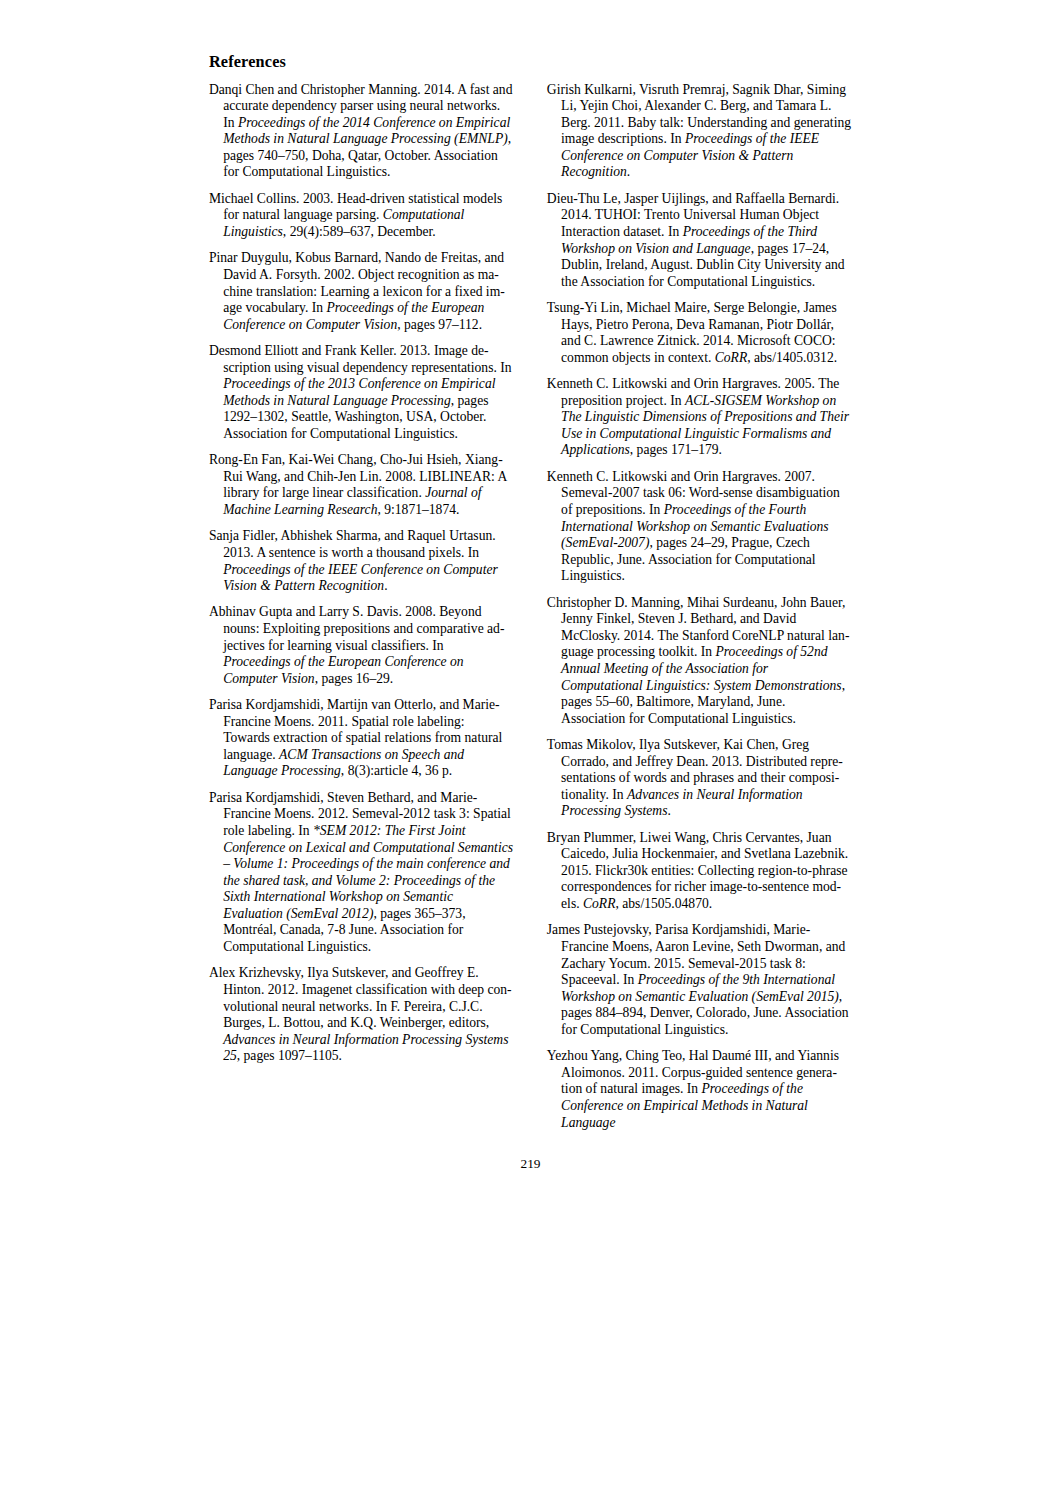References
Danqi Chen and Christopher Manning. 2014. A fast and accurate dependency parser using neural networks. In Proceedings of the 2014 Conference on Empirical Methods in Natural Language Processing (EMNLP), pages 740–750, Doha, Qatar, October. Association for Computational Linguistics.
Michael Collins. 2003. Head-driven statistical models for natural language parsing. Computational Linguistics, 29(4):589–637, December.
Pinar Duygulu, Kobus Barnard, Nando de Freitas, and David A. Forsyth. 2002. Object recognition as machine translation: Learning a lexicon for a fixed image vocabulary. In Proceedings of the European Conference on Computer Vision, pages 97–112.
Desmond Elliott and Frank Keller. 2013. Image description using visual dependency representations. In Proceedings of the 2013 Conference on Empirical Methods in Natural Language Processing, pages 1292–1302, Seattle, Washington, USA, October. Association for Computational Linguistics.
Rong-En Fan, Kai-Wei Chang, Cho-Jui Hsieh, Xiang-Rui Wang, and Chih-Jen Lin. 2008. LIBLINEAR: A library for large linear classification. Journal of Machine Learning Research, 9:1871–1874.
Sanja Fidler, Abhishek Sharma, and Raquel Urtasun. 2013. A sentence is worth a thousand pixels. In Proceedings of the IEEE Conference on Computer Vision & Pattern Recognition.
Abhinav Gupta and Larry S. Davis. 2008. Beyond nouns: Exploiting prepositions and comparative adjectives for learning visual classifiers. In Proceedings of the European Conference on Computer Vision, pages 16–29.
Parisa Kordjamshidi, Martijn van Otterlo, and Marie-Francine Moens. 2011. Spatial role labeling: Towards extraction of spatial relations from natural language. ACM Transactions on Speech and Language Processing, 8(3):article 4, 36 p.
Parisa Kordjamshidi, Steven Bethard, and Marie-Francine Moens. 2012. Semeval-2012 task 3: Spatial role labeling. In *SEM 2012: The First Joint Conference on Lexical and Computational Semantics – Volume 1: Proceedings of the main conference and the shared task, and Volume 2: Proceedings of the Sixth International Workshop on Semantic Evaluation (SemEval 2012), pages 365–373, Montréal, Canada, 7-8 June. Association for Computational Linguistics.
Alex Krizhevsky, Ilya Sutskever, and Geoffrey E. Hinton. 2012. Imagenet classification with deep convolutional neural networks. In F. Pereira, C.J.C. Burges, L. Bottou, and K.Q. Weinberger, editors, Advances in Neural Information Processing Systems 25, pages 1097–1105.
Girish Kulkarni, Visruth Premraj, Sagnik Dhar, Siming Li, Yejin Choi, Alexander C. Berg, and Tamara L. Berg. 2011. Baby talk: Understanding and generating image descriptions. In Proceedings of the IEEE Conference on Computer Vision & Pattern Recognition.
Dieu-Thu Le, Jasper Uijlings, and Raffaella Bernardi. 2014. TUHOI: Trento Universal Human Object Interaction dataset. In Proceedings of the Third Workshop on Vision and Language, pages 17–24, Dublin, Ireland, August. Dublin City University and the Association for Computational Linguistics.
Tsung-Yi Lin, Michael Maire, Serge Belongie, James Hays, Pietro Perona, Deva Ramanan, Piotr Dollár, and C. Lawrence Zitnick. 2014. Microsoft COCO: common objects in context. CoRR, abs/1405.0312.
Kenneth C. Litkowski and Orin Hargraves. 2005. The preposition project. In ACL-SIGSEM Workshop on The Linguistic Dimensions of Prepositions and Their Use in Computational Linguistic Formalisms and Applications, pages 171–179.
Kenneth C. Litkowski and Orin Hargraves. 2007. Semeval-2007 task 06: Word-sense disambiguation of prepositions. In Proceedings of the Fourth International Workshop on Semantic Evaluations (SemEval-2007), pages 24–29, Prague, Czech Republic, June. Association for Computational Linguistics.
Christopher D. Manning, Mihai Surdeanu, John Bauer, Jenny Finkel, Steven J. Bethard, and David McClosky. 2014. The Stanford CoreNLP natural language processing toolkit. In Proceedings of 52nd Annual Meeting of the Association for Computational Linguistics: System Demonstrations, pages 55–60, Baltimore, Maryland, June. Association for Computational Linguistics.
Tomas Mikolov, Ilya Sutskever, Kai Chen, Greg Corrado, and Jeffrey Dean. 2013. Distributed representations of words and phrases and their compositionality. In Advances in Neural Information Processing Systems.
Bryan Plummer, Liwei Wang, Chris Cervantes, Juan Caicedo, Julia Hockenmaier, and Svetlana Lazebnik. 2015. Flickr30k entities: Collecting region-to-phrase correspondences for richer image-to-sentence models. CoRR, abs/1505.04870.
James Pustejovsky, Parisa Kordjamshidi, Marie-Francine Moens, Aaron Levine, Seth Dworman, and Zachary Yocum. 2015. Semeval-2015 task 8: Spaceeval. In Proceedings of the 9th International Workshop on Semantic Evaluation (SemEval 2015), pages 884–894, Denver, Colorado, June. Association for Computational Linguistics.
Yezhou Yang, Ching Teo, Hal Daumé III, and Yiannis Aloimonos. 2011. Corpus-guided sentence generation of natural images. In Proceedings of the Conference on Empirical Methods in Natural Language
219